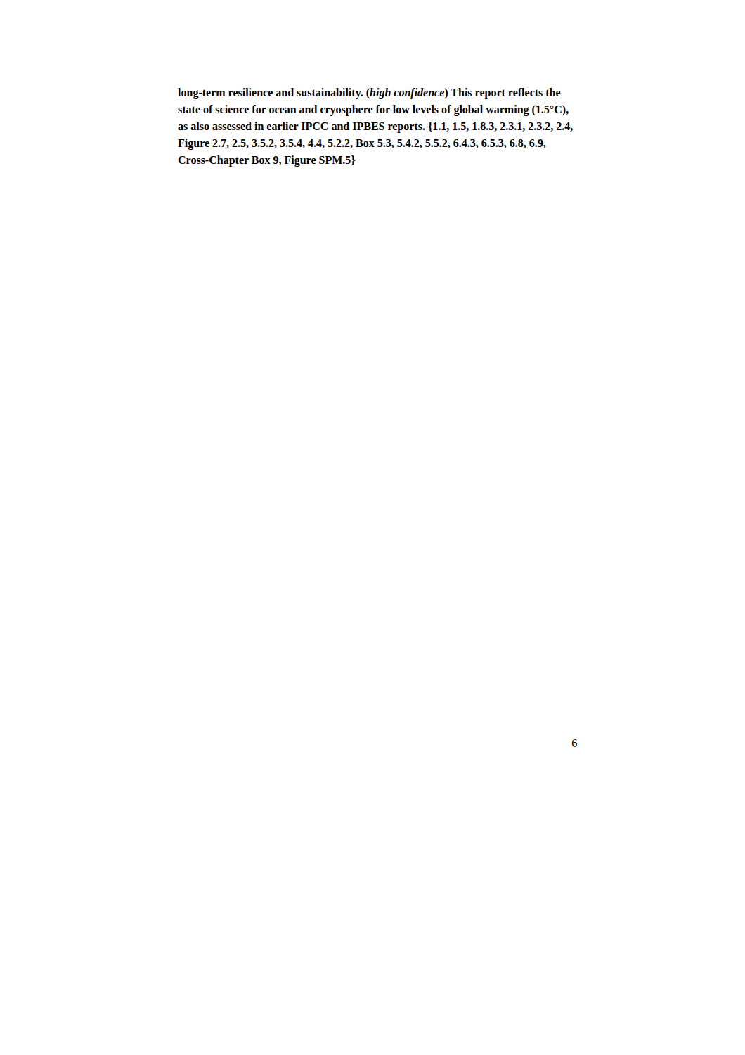long-term resilience and sustainability. (high confidence) This report reflects the state of science for ocean and cryosphere for low levels of global warming (1.5°C), as also assessed in earlier IPCC and IPBES reports. {1.1, 1.5, 1.8.3, 2.3.1, 2.3.2, 2.4, Figure 2.7, 2.5, 3.5.2, 3.5.4, 4.4, 5.2.2, Box 5.3, 5.4.2, 5.5.2, 6.4.3, 6.5.3, 6.8, 6.9, Cross-Chapter Box 9, Figure SPM.5}
6